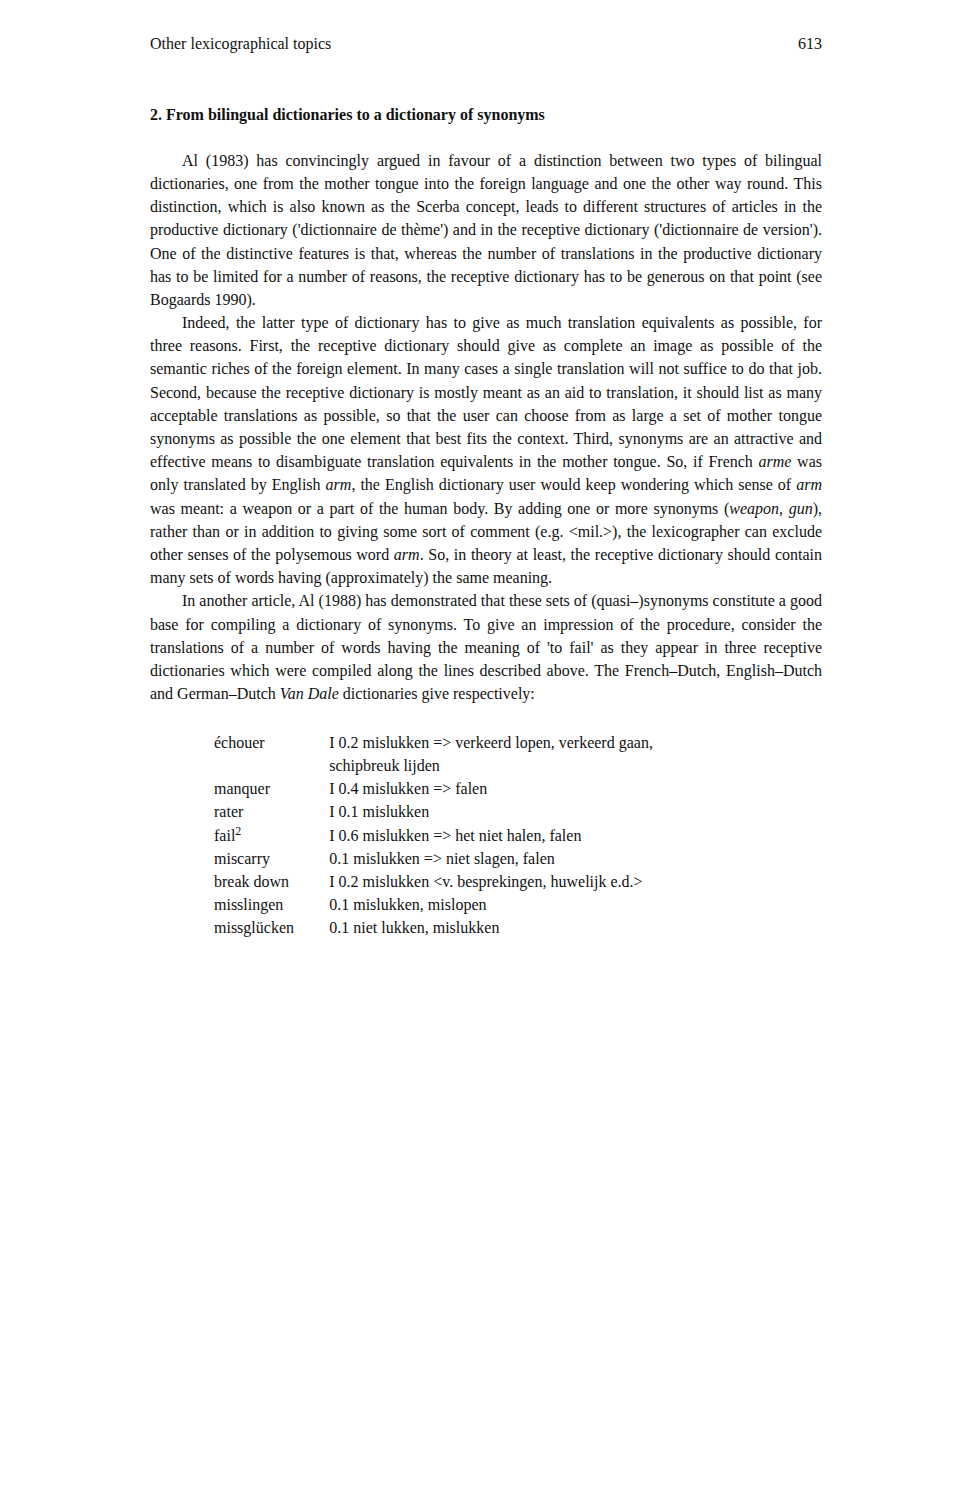Other lexicographical topics 613
2. From bilingual dictionaries to a dictionary of synonyms
Al (1983) has convincingly argued in favour of a distinction between two types of bilingual dictionaries, one from the mother tongue into the foreign language and one the other way round. This distinction, which is also known as the Scerba concept, leads to different structures of articles in the productive dictionary ('dictionnaire de thème') and in the receptive dictionary ('dictionnaire de version'). One of the distinctive features is that, whereas the number of translations in the productive dictionary has to be limited for a number of reasons, the receptive dictionary has to be generous on that point (see Bogaards 1990).
Indeed, the latter type of dictionary has to give as much translation equivalents as possible, for three reasons. First, the receptive dictionary should give as complete an image as possible of the semantic riches of the foreign element. In many cases a single translation will not suffice to do that job. Second, because the receptive dictionary is mostly meant as an aid to translation, it should list as many acceptable translations as possible, so that the user can choose from as large a set of mother tongue synonyms as possible the one element that best fits the context. Third, synonyms are an attractive and effective means to disambiguate translation equivalents in the mother tongue. So, if French arme was only translated by English arm, the English dictionary user would keep wondering which sense of arm was meant: a weapon or a part of the human body. By adding one or more synonyms (weapon, gun), rather than or in addition to giving some sort of comment (e.g. <mil.>), the lexicographer can exclude other senses of the polysemous word arm. So, in theory at least, the receptive dictionary should contain many sets of words having (approximately) the same meaning.
In another article, Al (1988) has demonstrated that these sets of (quasi–)synonyms constitute a good base for compiling a dictionary of synonyms. To give an impression of the procedure, consider the translations of a number of words having the meaning of 'to fail' as they appear in three receptive dictionaries which were compiled along the lines described above. The French–Dutch, English–Dutch and German–Dutch Van Dale dictionaries give respectively:
| échouer | I 0.2 mislukken => verkeerd lopen, verkeerd gaan, |
| | schipbreuk lijden |
| manquer | I 0.4 mislukken => falen |
| rater | I 0.1 mislukken |
| fail 2 | I 0.6 mislukken => het niet halen, falen |
| miscarry | 0.1 mislukken => niet slagen, falen |
| break down | I 0.2 mislukken <v. besprekingen, huwelijk e.d.> |
| misslingen | 0.1 mislukken, mislopen |
| missglücken | 0.1 niet lukken, mislukken |